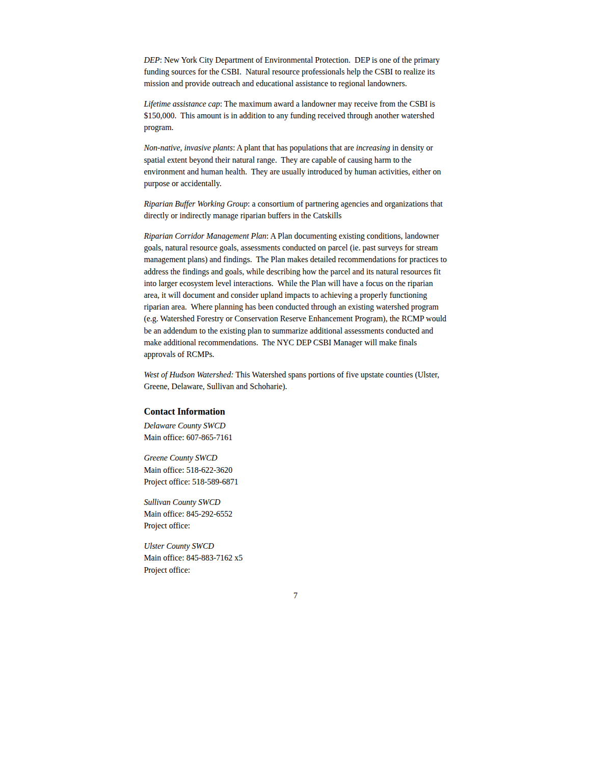DEP: New York City Department of Environmental Protection. DEP is one of the primary funding sources for the CSBI. Natural resource professionals help the CSBI to realize its mission and provide outreach and educational assistance to regional landowners.
Lifetime assistance cap: The maximum award a landowner may receive from the CSBI is $150,000. This amount is in addition to any funding received through another watershed program.
Non-native, invasive plants: A plant that has populations that are increasing in density or spatial extent beyond their natural range. They are capable of causing harm to the environment and human health. They are usually introduced by human activities, either on purpose or accidentally.
Riparian Buffer Working Group: a consortium of partnering agencies and organizations that directly or indirectly manage riparian buffers in the Catskills
Riparian Corridor Management Plan: A Plan documenting existing conditions, landowner goals, natural resource goals, assessments conducted on parcel (ie. past surveys for stream management plans) and findings. The Plan makes detailed recommendations for practices to address the findings and goals, while describing how the parcel and its natural resources fit into larger ecosystem level interactions. While the Plan will have a focus on the riparian area, it will document and consider upland impacts to achieving a properly functioning riparian area. Where planning has been conducted through an existing watershed program (e.g. Watershed Forestry or Conservation Reserve Enhancement Program), the RCMP would be an addendum to the existing plan to summarize additional assessments conducted and make additional recommendations. The NYC DEP CSBI Manager will make finals approvals of RCMPs.
West of Hudson Watershed: This Watershed spans portions of five upstate counties (Ulster, Greene, Delaware, Sullivan and Schoharie).
Contact Information
Delaware County SWCD
Main office: 607-865-7161
Greene County SWCD
Main office: 518-622-3620
Project office: 518-589-6871
Sullivan County SWCD
Main office: 845-292-6552
Project office:
Ulster County SWCD
Main office: 845-883-7162 x5
Project office:
7